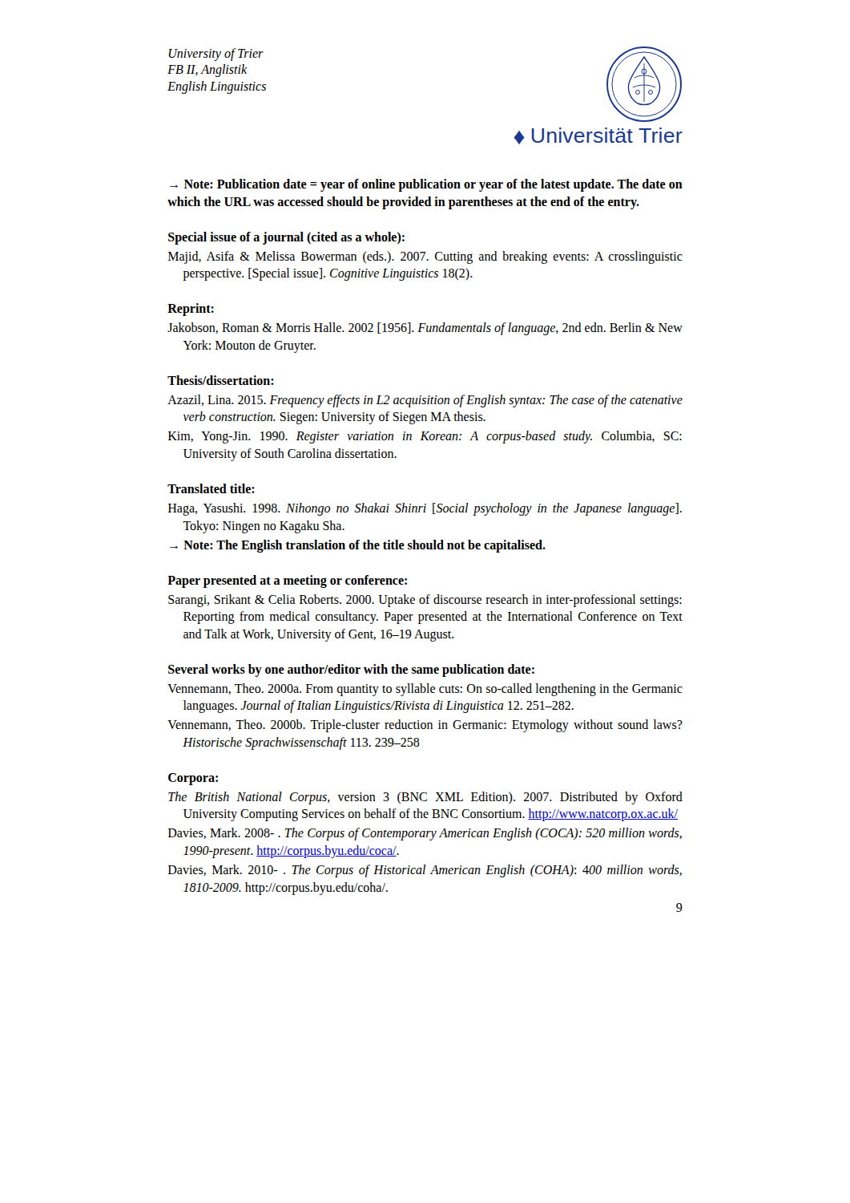University of Trier
FB II, Anglistik
English Linguistics
♦ Universität Trier
→ Note: Publication date = year of online publication or year of the latest update. The date on which the URL was accessed should be provided in parentheses at the end of the entry.
Special issue of a journal (cited as a whole):
Majid, Asifa & Melissa Bowerman (eds.). 2007. Cutting and breaking events: A crosslinguistic perspective. [Special issue]. Cognitive Linguistics 18(2).
Reprint:
Jakobson, Roman & Morris Halle. 2002 [1956]. Fundamentals of language, 2nd edn. Berlin & New York: Mouton de Gruyter.
Thesis/dissertation:
Azazil, Lina. 2015. Frequency effects in L2 acquisition of English syntax: The case of the catenative verb construction. Siegen: University of Siegen MA thesis.
Kim, Yong-Jin. 1990. Register variation in Korean: A corpus-based study. Columbia, SC: University of South Carolina dissertation.
Translated title:
Haga, Yasushi. 1998. Nihongo no Shakai Shinri [Social psychology in the Japanese language]. Tokyo: Ningen no Kagaku Sha.
→ Note: The English translation of the title should not be capitalised.
Paper presented at a meeting or conference:
Sarangi, Srikant & Celia Roberts. 2000. Uptake of discourse research in inter-professional settings: Reporting from medical consultancy. Paper presented at the International Conference on Text and Talk at Work, University of Gent, 16–19 August.
Several works by one author/editor with the same publication date:
Vennemann, Theo. 2000a. From quantity to syllable cuts: On so-called lengthening in the Germanic languages. Journal of Italian Linguistics/Rivista di Linguistica 12. 251–282.
Vennemann, Theo. 2000b. Triple-cluster reduction in Germanic: Etymology without sound laws? Historische Sprachwissenschaft 113. 239–258
Corpora:
The British National Corpus, version 3 (BNC XML Edition). 2007. Distributed by Oxford University Computing Services on behalf of the BNC Consortium. http://www.natcorp.ox.ac.uk/
Davies, Mark. 2008- . The Corpus of Contemporary American English (COCA): 520 million words, 1990-present. http://corpus.byu.edu/coca/.
Davies, Mark. 2010- . The Corpus of Historical American English (COHA): 400 million words, 1810-2009. http://corpus.byu.edu/coha/.
9